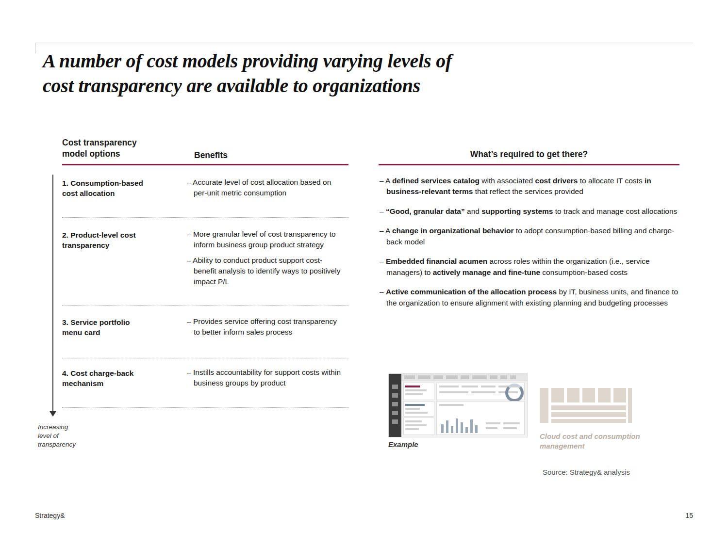A number of cost models providing varying levels of
cost transparency are available to organizations
Cost transparency
model options
Benefits
What’s required to get there?
Increasing
level of
transparency
1. Consumption-based
cost allocation
– Accurate level of cost allocation based on per-unit metric consumption
2. Product-level cost
transparency
– More granular level of cost transparency to inform business group product strategy
– Ability to conduct product support cost-benefit analysis to identify ways to positively impact P/L
3. Service portfolio
menu card
– Provides service offering cost transparency to better inform sales process
4. Cost charge-back
mechanism
– Instills accountability for support costs within business groups by product
– A defined services catalog with associated cost drivers to allocate IT costs in business-relevant terms that reflect the services provided
– “Good, granular data” and supporting systems to track and manage cost allocations
– A change in organizational behavior to adopt consumption-based billing and charge-back model
– Embedded financial acumen across roles within the organization (i.e., service managers) to actively manage and fine-tune consumption-based costs
– Active communication of the allocation process by IT, business units, and finance to the organization to ensure alignment with existing planning and budgeting processes
Example
Cloud cost and consumption
management
Source: Strategy& analysis
Strategy&
15